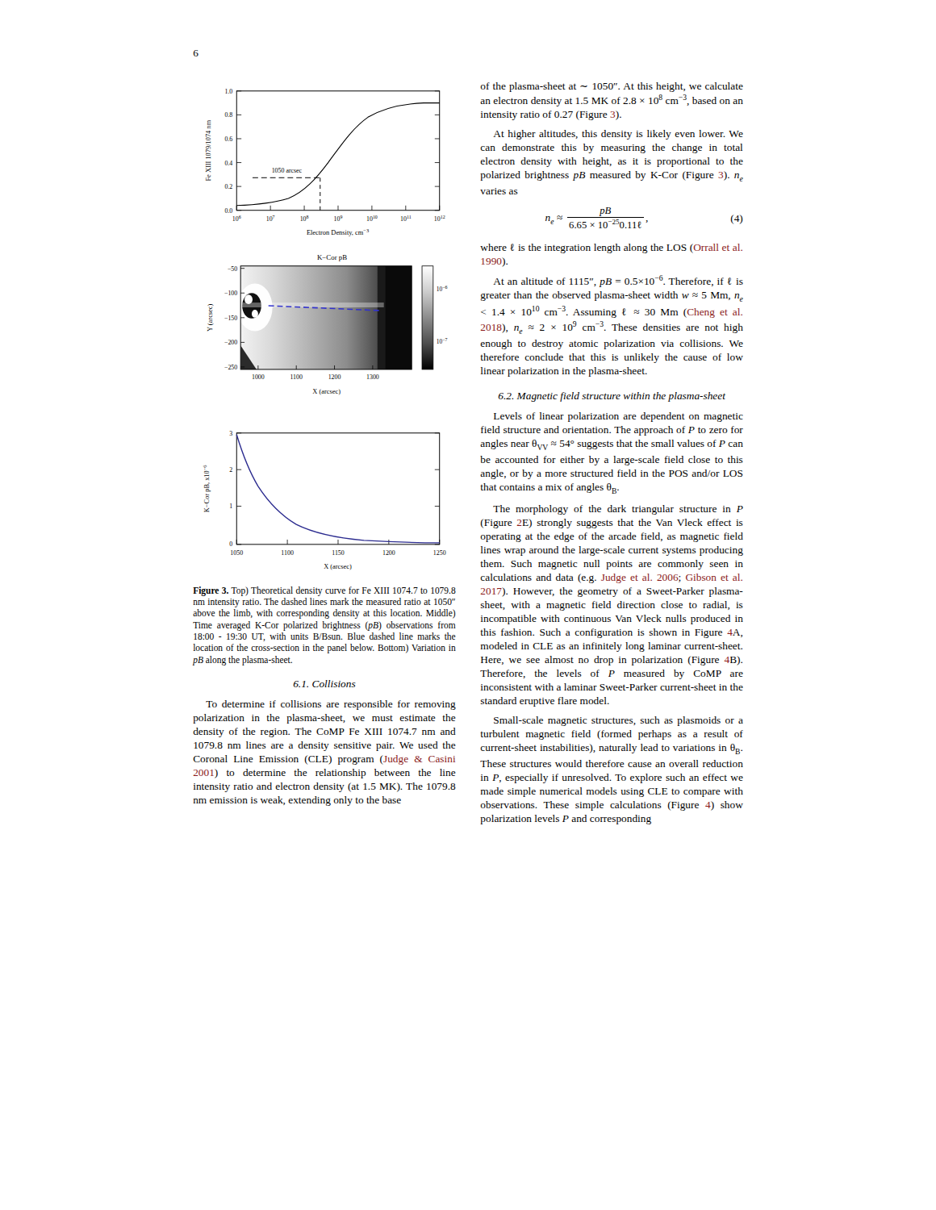6
1.0 0.8 0.6 0.4 0.2 0.0 106 107 108 109 1010 1011 1012 Electron Density, cm−3 Fe XIII 1079/1074 nm 1050 arcsec K−Cor pB 10−6 10−7 −50 −100 −150 −200 −250 1000 1100 1200 1300 X (arcsec) Y (arcsec) 3 2 1 0 1050 1100 1150 1200 1250 X (arcsec) K−Cor pB, x10−6
Figure 3. Top) Theoretical density curve for Fe XIII 1074.7 to 1079.8 nm intensity ratio. The dashed lines mark the measured ratio at 1050″ above the limb, with corresponding density at this location. Middle) Time averaged K-Cor polarized brightness (pB) observations from 18:00 - 19:30 UT, with units B/Bsun. Blue dashed line marks the location of the cross-section in the panel below. Bottom) Variation in pB along the plasma-sheet.
6.1. Collisions
To determine if collisions are responsible for removing polarization in the plasma-sheet, we must estimate the density of the region. The CoMP Fe XIII 1074.7 nm and 1079.8 nm lines are a density sensitive pair. We used the Coronal Line Emission (CLE) program (Judge & Casini 2001) to determine the relationship between the line intensity ratio and electron density (at 1.5 MK). The 1079.8 nm emission is weak, extending only to the base
of the plasma-sheet at ∼ 1050″. At this height, we calculate an electron density at 1.5 MK of 2.8 × 108 cm−3, based on an intensity ratio of 0.27 (Figure 3).
At higher altitudes, this density is likely even lower. We can demonstrate this by measuring the change in total electron density with height, as it is proportional to the polarized brightness pB measured by K-Cor (Figure 3). ne varies as
ne ≈ pB 6.65 × 10−250.11ℓ ,
(4)
where ℓ is the integration length along the LOS (Orrall et al. 1990).
At an altitude of 1115″, pB = 0.5×10−6. Therefore, if ℓ is greater than the observed plasma-sheet width w ≈ 5 Mm, ne < 1.4 × 1010 cm−3. Assuming ℓ ≈ 30 Mm (Cheng et al. 2018), ne ≈ 2 × 109 cm−3. These densities are not high enough to destroy atomic polarization via collisions. We therefore conclude that this is unlikely the cause of low linear polarization in the plasma-sheet.
6.2. Magnetic field structure within the plasma-sheet
Levels of linear polarization are dependent on magnetic field structure and orientation. The approach of P to zero for angles near θVV ≈ 54° suggests that the small values of P can be accounted for either by a large-scale field close to this angle, or by a more structured field in the POS and/or LOS that contains a mix of angles θB.
The morphology of the dark triangular structure in P (Figure 2 E) strongly suggests that the Van Vleck effect is operating at the edge of the arcade field, as magnetic field lines wrap around the large-scale current systems producing them. Such magnetic null points are commonly seen in calculations and data (e.g. Judge et al. 2006; Gibson et al. 2017). However, the geometry of a Sweet-Parker plasma-sheet, with a magnetic field direction close to radial, is incompatible with continuous Van Vleck nulls produced in this fashion. Such a configuration is shown in Figure 4 A, modeled in CLE as an infinitely long laminar current-sheet. Here, we see almost no drop in polarization (Figure 4 B). Therefore, the levels of P measured by CoMP are inconsistent with a laminar Sweet-Parker current-sheet in the standard eruptive flare model.
Small-scale magnetic structures, such as plasmoids or a turbulent magnetic field (formed perhaps as a result of current-sheet instabilities), naturally lead to variations in θB. These structures would therefore cause an overall reduction in P, especially if unresolved. To explore such an effect we made simple numerical models using CLE to compare with observations. These simple calculations (Figure 4) show polarization levels P and corresponding